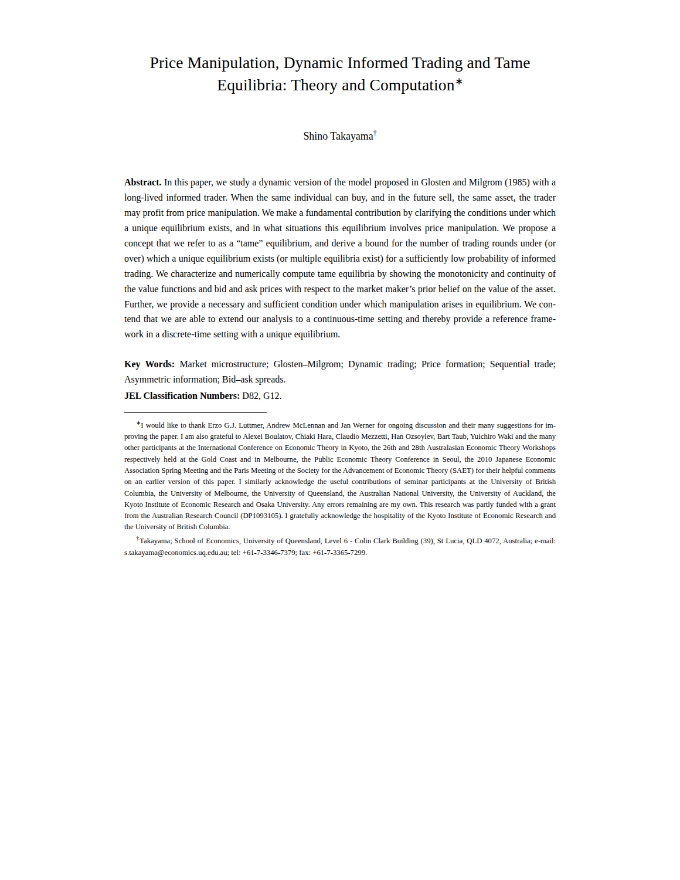Price Manipulation, Dynamic Informed Trading and Tame Equilibria: Theory and Computation∗
Shino Takayama†
Abstract. In this paper, we study a dynamic version of the model proposed in Glosten and Milgrom (1985) with a long-lived informed trader. When the same individual can buy, and in the future sell, the same asset, the trader may profit from price manipulation. We make a fundamental contribution by clarifying the conditions under which a unique equilibrium exists, and in what situations this equilibrium involves price manipulation. We propose a concept that we refer to as a “tame” equilibrium, and derive a bound for the number of trading rounds under (or over) which a unique equilibrium exists (or multiple equilibria exist) for a sufficiently low probability of informed trading. We characterize and numerically compute tame equilibria by showing the monotonicity and continuity of the value functions and bid and ask prices with respect to the market maker’s prior belief on the value of the asset. Further, we provide a necessary and sufficient condition under which manipulation arises in equilibrium. We contend that we are able to extend our analysis to a continuous-time setting and thereby provide a reference framework in a discrete-time setting with a unique equilibrium.
Key Words: Market microstructure; Glosten–Milgrom; Dynamic trading; Price formation; Sequential trade; Asymmetric information; Bid–ask spreads.
JEL Classification Numbers: D82, G12.
∗I would like to thank Erzo G.J. Luttmer, Andrew McLennan and Jan Werner for ongoing discussion and their many suggestions for improving the paper. I am also grateful to Alexei Boulatov, Chiaki Hara, Claudio Mezzetti, Han Ozsoylev, Bart Taub, Yuichiro Waki and the many other participants at the International Conference on Economic Theory in Kyoto, the 26th and 28th Australasian Economic Theory Workshops respectively held at the Gold Coast and in Melbourne, the Public Economic Theory Conference in Seoul, the 2010 Japanese Economic Association Spring Meeting and the Paris Meeting of the Society for the Advancement of Economic Theory (SAET) for their helpful comments on an earlier version of this paper. I similarly acknowledge the useful contributions of seminar participants at the University of British Columbia, the University of Melbourne, the University of Queensland, the Australian National University, the University of Auckland, the Kyoto Institute of Economic Research and Osaka University. Any errors remaining are my own. This research was partly funded with a grant from the Australian Research Council (DP1093105). I gratefully acknowledge the hospitality of the Kyoto Institute of Economic Research and the University of British Columbia.
†Takayama; School of Economics, University of Queensland, Level 6 - Colin Clark Building (39), St Lucia, QLD 4072, Australia; e-mail: s.takayama@economics.uq.edu.au; tel: +61-7-3346-7379; fax: +61-7-3365-7299.